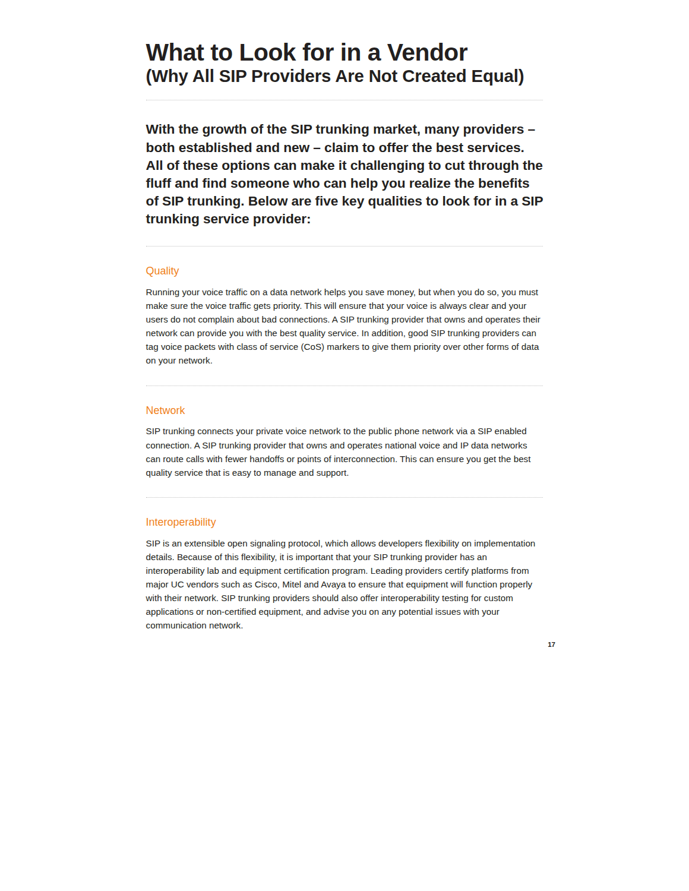What to Look for in a Vendor(Why All SIP Providers Are Not Created Equal)
With the growth of the SIP trunking market, many providers – both established and new – claim to offer the best services. All of these options can make it challenging to cut through the fluff and find someone who can help you realize the benefits of SIP trunking. Below are five key qualities to look for in a SIP trunking service provider:
Quality
Running your voice traffic on a data network helps you save money, but when you do so, you must make sure the voice traffic gets priority. This will ensure that your voice is always clear and your users do not complain about bad connections. A SIP trunking provider that owns and operates their network can provide you with the best quality service. In addition, good SIP trunking providers can tag voice packets with class of service (CoS) markers to give them priority over other forms of data on your network.
Network
SIP trunking connects your private voice network to the public phone network via a SIP enabled connection. A SIP trunking provider that owns and operates national voice and IP data networks can route calls with fewer handoffs or points of interconnection. This can ensure you get the best quality service that is easy to manage and support.
Interoperability
SIP is an extensible open signaling protocol, which allows developers flexibility on implementation details. Because of this flexibility, it is important that your SIP trunking provider has an interoperability lab and equipment certification program. Leading providers certify platforms from major UC vendors such as Cisco, Mitel and Avaya to ensure that equipment will function properly with their network. SIP trunking providers should also offer interoperability testing for custom applications or non-certified equipment, and advise you on any potential issues with your communication network.
17